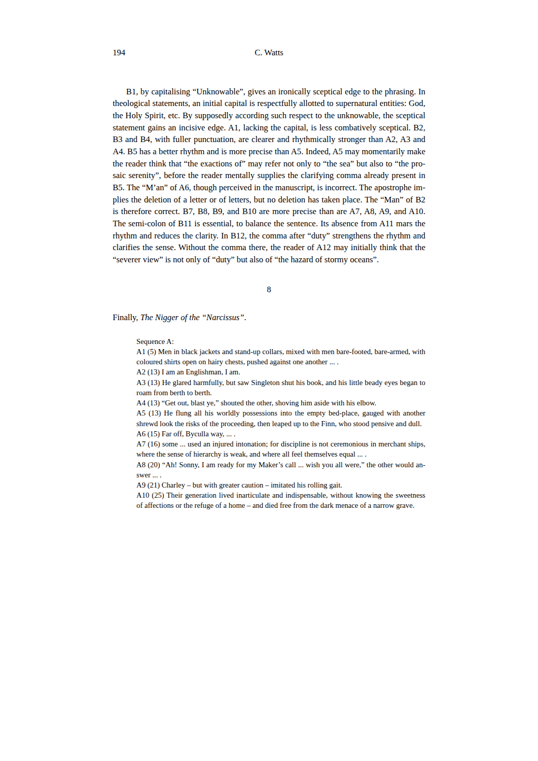194
C. Watts
B1, by capitalising “Unknowable”, gives an ironically sceptical edge to the phrasing. In theological statements, an initial capital is respectfully allotted to supernatural entities: God, the Holy Spirit, etc. By supposedly according such respect to the unknowable, the sceptical statement gains an incisive edge. A1, lacking the capital, is less combatively sceptical. B2, B3 and B4, with fuller punctuation, are clearer and rhythmically stronger than A2, A3 and A4. B5 has a better rhythm and is more precise than A5. Indeed, A5 may momentarily make the reader think that “the exactions of” may refer not only to “the sea” but also to “the prosaic serenity”, before the reader mentally supplies the clarifying comma already present in B5. The “M’an” of A6, though perceived in the manuscript, is incorrect. The apostrophe implies the deletion of a letter or of letters, but no deletion has taken place. The “Man” of B2 is therefore correct. B7, B8, B9, and B10 are more precise than are A7, A8, A9, and A10. The semi-colon of B11 is essential, to balance the sentence. Its absence from A11 mars the rhythm and reduces the clarity. In B12, the comma after “duty” strengthens the rhythm and clarifies the sense. Without the comma there, the reader of A12 may initially think that the “severer view” is not only of “duty” but also of “the hazard of stormy oceans”.
8
Finally, The Nigger of the “Narcissus”.
Sequence A:
A1 (5) Men in black jackets and stand-up collars, mixed with men bare-footed, bare-armed, with coloured shirts open on hairy chests, pushed against one another ... .
A2 (13) I am an Englishman, I am.
A3 (13) He glared harmfully, but saw Singleton shut his book, and his little beady eyes began to roam from berth to berth.
A4 (13) “Get out, blast ye,” shouted the other, shoving him aside with his elbow.
A5 (13) He flung all his worldly possessions into the empty bed-place, gauged with another shrewd look the risks of the proceeding, then leaped up to the Finn, who stood pensive and dull.
A6 (15) Far off, Byculla way, ... .
A7 (16) some ... used an injured intonation; for discipline is not ceremonious in merchant ships, where the sense of hierarchy is weak, and where all feel themselves equal ... .
A8 (20) “Ah! Sonny, I am ready for my Maker’s call ... wish you all were,” the other would answer ... .
A9 (21) Charley – but with greater caution – imitated his rolling gait.
A10 (25) Their generation lived inarticulate and indispensable, without knowing the sweetness of affections or the refuge of a home – and died free from the dark menace of a narrow grave.